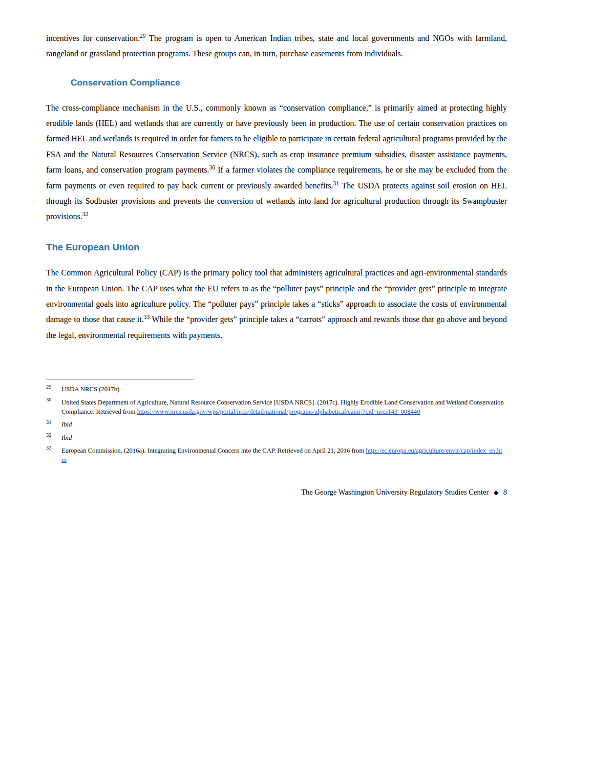incentives for conservation.29 The program is open to American Indian tribes, state and local governments and NGOs with farmland, rangeland or grassland protection programs. These groups can, in turn, purchase easements from individuals.
Conservation Compliance
The cross-compliance mechanism in the U.S., commonly known as “conservation compliance,” is primarily aimed at protecting highly erodible lands (HEL) and wetlands that are currently or have previously been in production. The use of certain conservation practices on farmed HEL and wetlands is required in order for famers to be eligible to participate in certain federal agricultural programs provided by the FSA and the Natural Resources Conservation Service (NRCS), such as crop insurance premium subsidies, disaster assistance payments, farm loans, and conservation program payments.30 If a farmer violates the compliance requirements, he or she may be excluded from the farm payments or even required to pay back current or previously awarded benefits.31 The USDA protects against soil erosion on HEL through its Sodbuster provisions and prevents the conversion of wetlands into land for agricultural production through its Swampbuster provisions.32
The European Union
The Common Agricultural Policy (CAP) is the primary policy tool that administers agricultural practices and agri-environmental standards in the European Union. The CAP uses what the EU refers to as the “polluter pays” principle and the “provider gets” principle to integrate environmental goals into agriculture policy. The “polluter pays” principle takes a “sticks” approach to associate the costs of environmental damage to those that cause it.33 While the “provider gets” principle takes a “carrots” approach and rewards those that go above and beyond the legal, environmental requirements with payments.
USDA NRCS (2017b)
United States Department of Agriculture, Natural Resource Conservation Service [USDA NRCS]. (2017c). Highly Erodible Land Conservation and Wetland Conservation Compliance. Retrieved from https://www.nrcs.usda.gov/wps/portal/nrcs/detail/national/programs/alphabetical/camr/?cid=nrcs143_008440
Ibid
Ibid
European Commission. (2016a). Integrating Environmental Concern into the CAP. Retrieved on April 21, 2016 from http://ec.europa.eu/agriculture/envir/cap/index_en.htm
The George Washington University Regulatory Studies Center ◆ 8